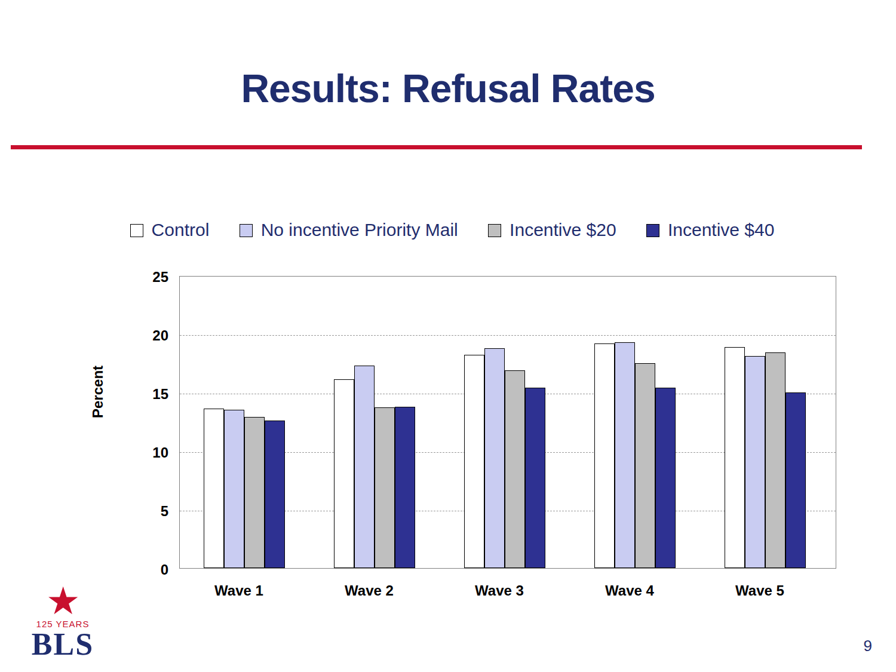Results: Refusal Rates
Control No incentive Priority Mail Incentive $20 Incentive $40
Percent
25
20
15
10
5
0
Wave 1
Wave 2
Wave 3
Wave 4
Wave 5
★
125 YEARS
BLS
9